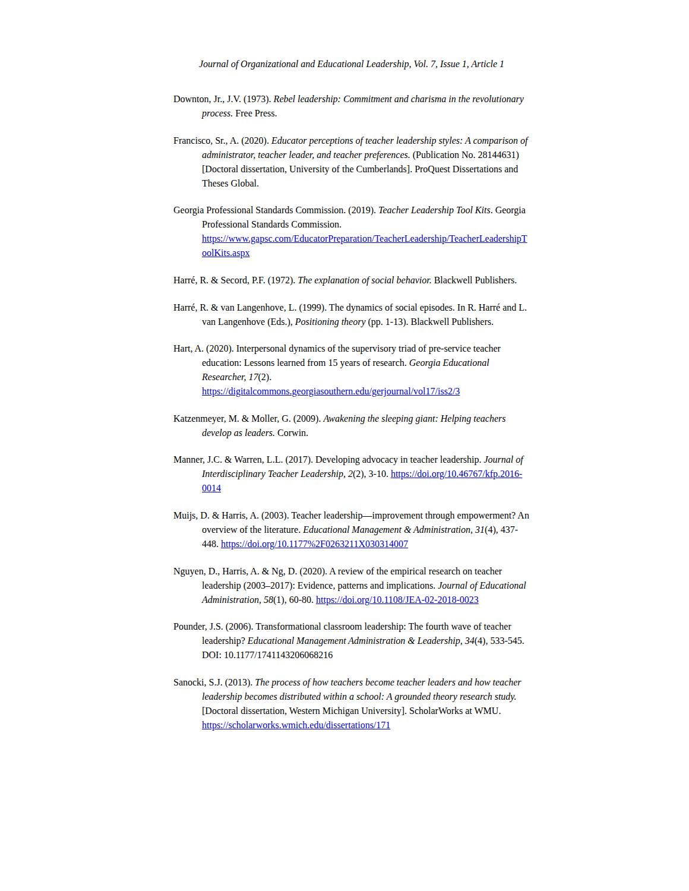Journal of Organizational and Educational Leadership, Vol. 7, Issue 1, Article 1
Downton, Jr., J.V. (1973). Rebel leadership: Commitment and charisma in the revolutionary process. Free Press.
Francisco, Sr., A. (2020). Educator perceptions of teacher leadership styles: A comparison of administrator, teacher leader, and teacher preferences. (Publication No. 28144631) [Doctoral dissertation, University of the Cumberlands]. ProQuest Dissertations and Theses Global.
Georgia Professional Standards Commission. (2019). Teacher Leadership Tool Kits. Georgia Professional Standards Commission. https://www.gapsc.com/EducatorPreparation/TeacherLeadership/TeacherLeadershipToolKits.aspx
Harré, R. & Secord, P.F. (1972). The explanation of social behavior. Blackwell Publishers.
Harré, R. & van Langenhove, L. (1999). The dynamics of social episodes. In R. Harré and L. van Langenhove (Eds.), Positioning theory (pp. 1-13). Blackwell Publishers.
Hart, A. (2020). Interpersonal dynamics of the supervisory triad of pre-service teacher education: Lessons learned from 15 years of research. Georgia Educational Researcher, 17(2). https://digitalcommons.georgiasouthern.edu/gerjournal/vol17/iss2/3
Katzenmeyer, M. & Moller, G. (2009). Awakening the sleeping giant: Helping teachers develop as leaders. Corwin.
Manner, J.C. & Warren, L.L. (2017). Developing advocacy in teacher leadership. Journal of Interdisciplinary Teacher Leadership, 2(2), 3-10. https://doi.org/10.46767/kfp.2016-0014
Muijs, D. & Harris, A. (2003). Teacher leadership—improvement through empowerment? An overview of the literature. Educational Management & Administration, 31(4), 437-448. https://doi.org/10.1177%2F0263211X030314007
Nguyen, D., Harris, A. & Ng, D. (2020). A review of the empirical research on teacher leadership (2003–2017): Evidence, patterns and implications. Journal of Educational Administration, 58(1), 60-80. https://doi.org/10.1108/JEA-02-2018-0023
Pounder, J.S. (2006). Transformational classroom leadership: The fourth wave of teacher leadership? Educational Management Administration & Leadership, 34(4), 533-545. DOI: 10.1177/1741143206068216
Sanocki, S.J. (2013). The process of how teachers become teacher leaders and how teacher leadership becomes distributed within a school: A grounded theory research study. [Doctoral dissertation, Western Michigan University]. ScholarWorks at WMU. https://scholarworks.wmich.edu/dissertations/171